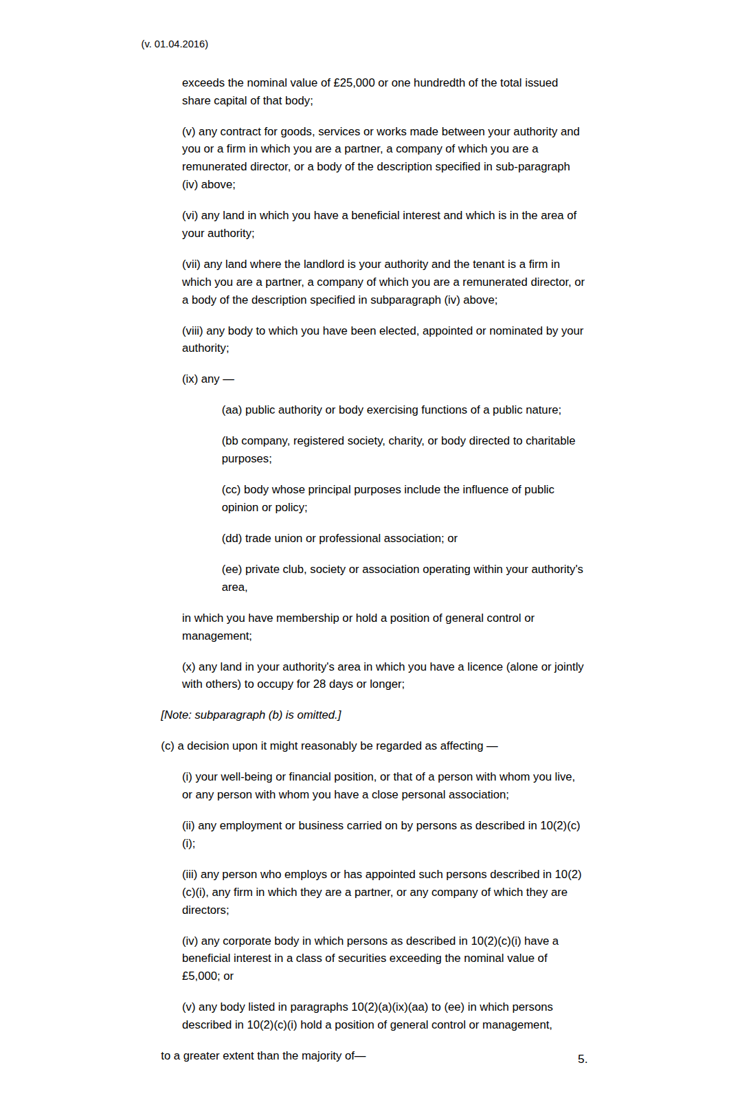(v. 01.04.2016)
exceeds the nominal value of £25,000 or one hundredth of the total issued share capital of that body;
(v) any contract for goods, services or works made between your authority and you or a firm in which you are a partner, a company of which you are a remunerated director, or a body of the description specified in sub-paragraph (iv) above;
(vi) any land in which you have a beneficial interest and which is in the area of your authority;
(vii) any land where the landlord is your authority and the tenant is a firm in which you are a partner, a company of which you are a remunerated director, or a body of the description specified in subparagraph (iv) above;
(viii) any body to which you have been elected, appointed or nominated by your authority;
(ix) any —
(aa) public authority or body exercising functions of a public nature;
(bb company, registered society, charity, or body directed to charitable purposes;
(cc) body whose principal purposes include the influence of public opinion or policy;
(dd) trade union or professional association; or
(ee) private club, society or association operating within your authority's area,
in which you have membership or hold a position of general control or management;
(x) any land in your authority's area in which you have a licence (alone or jointly with others) to occupy for 28 days or longer;
[Note: subparagraph (b) is omitted.]
(c) a decision upon it might reasonably be regarded as affecting —
(i) your well-being or financial position, or that of a person with whom you live, or any person with whom you have a close personal association;
(ii) any employment or business carried on by persons as described in 10(2)(c)(i);
(iii) any person who employs or has appointed such persons described in 10(2)(c)(i), any firm in which they are a partner, or any company of which they are directors;
(iv) any corporate body in which persons as described in 10(2)(c)(i) have a beneficial interest in a class of securities exceeding the nominal value of £5,000; or
(v) any body listed in paragraphs 10(2)(a)(ix)(aa) to (ee) in which persons described in 10(2)(c)(i) hold a position of general control or management,
to a greater extent than the majority of—
5.